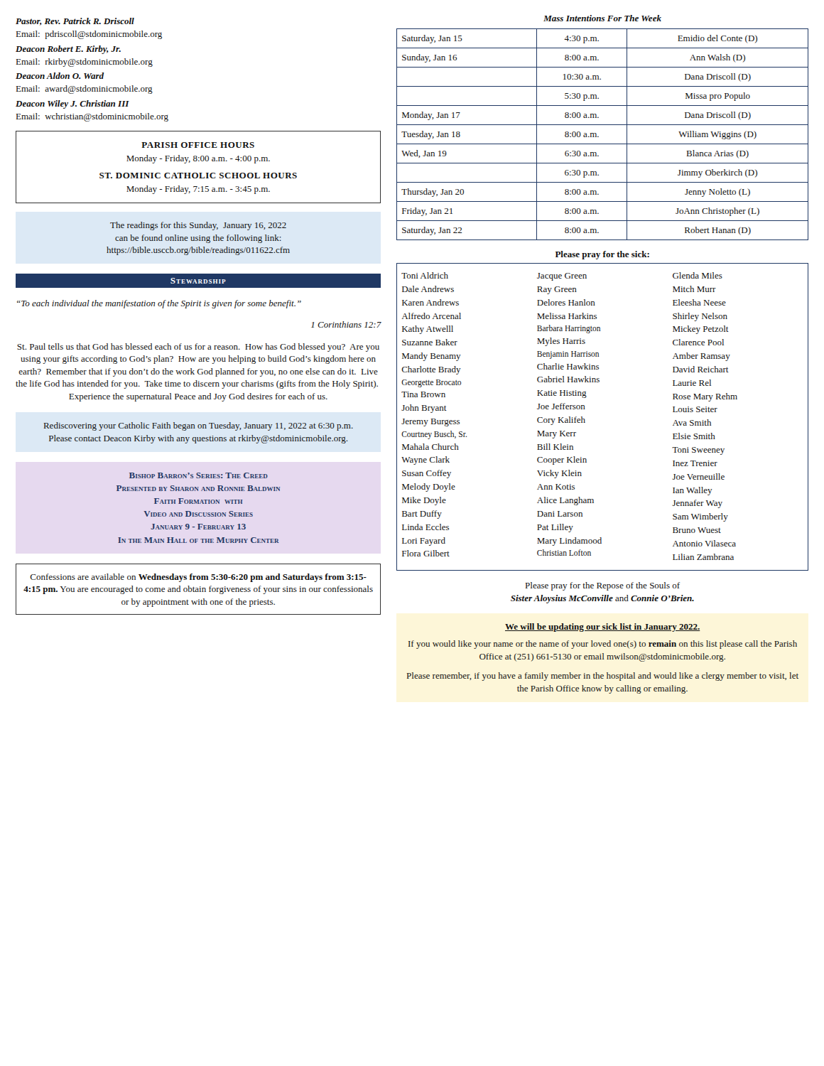Pastor, Rev. Patrick R. Driscoll
Email: pdriscoll@stdominicmobile.org
Deacon Robert E. Kirby, Jr.
Email: rkirby@stdominicmobile.org
Deacon Aldon O. Ward
Email: award@stdominicmobile.org
Deacon Wiley J. Christian III
Email: wchristian@stdominicmobile.org
PARISH OFFICE HOURS
Monday - Friday, 8:00 a.m. - 4:00 p.m.
ST. DOMINIC CATHOLIC SCHOOL HOURS
Monday - Friday, 7:15 a.m. - 3:45 p.m.
The readings for this Sunday, January 16, 2022
can be found online using the following link:
https://bible.usccb.org/bible/readings/011622.cfm
Stewardship
“To each individual the manifestation of the Spirit is given for some benefit.”
1 Corinthians 12:7
St. Paul tells us that God has blessed each of us for a reason. How has God blessed you? Are you using your gifts according to God’s plan? How are you helping to build God’s kingdom here on earth? Remember that if you don’t do the work God planned for you, no one else can do it. Live the life God has intended for you. Take time to discern your charisms (gifts from the Holy Spirit). Experience the supernatural Peace and Joy God desires for each of us.
Rediscovering your Catholic Faith began on Tuesday, January 11, 2022 at 6:30 p.m.
Please contact Deacon Kirby with any questions at rkirby@stdominicmobile.org.
Bishop Barron’s Series: The Creed
Presented by Sharon and Ronnie Baldwin
Faith Formation with
Video and Discussion Series
January 9 - February 13
In the Main Hall of the Murphy Center
Confessions are available on Wednesdays from 5:30-6:20 pm and Saturdays from 3:15-4:15 pm. You are encouraged to come and obtain forgiveness of your sins in our confessionals or by appointment with one of the priests.
Mass Intentions For The Week
| Saturday, Jan 15 | 4:30 p.m. | Emidio del Conte (D) |
| Sunday, Jan 16 | 8:00 a.m. | Ann Walsh (D) |
| | 10:30 a.m. | Dana Driscoll (D) |
| | 5:30 p.m. | Missa pro Populo |
| Monday, Jan 17 | 8:00 a.m. | Dana Driscoll (D) |
| Tuesday, Jan 18 | 8:00 a.m. | William Wiggins (D) |
| Wed, Jan 19 | 6:30 a.m. | Blanca Arias (D) |
| | 6:30 p.m. | Jimmy Oberkirch (D) |
| Thursday, Jan 20 | 8:00 a.m. | Jenny Noletto (L) |
| Friday, Jan 21 | 8:00 a.m. | JoAnn Christopher (L) |
| Saturday, Jan 22 | 8:00 a.m. | Robert Hanan (D) |
Please pray for the sick:
Toni Aldrich
Dale Andrews
Karen Andrews
Alfredo Arcenal
Kathy Atwelll
Suzanne Baker
Mandy Benamy
Charlotte Brady
Georgette Brocato
Tina Brown
John Bryant
Jeremy Burgess
Courtney Busch, Sr.
Mahala Church
Wayne Clark
Susan Coffey
Melody Doyle
Mike Doyle
Bart Duffy
Linda Eccles
Lori Fayard
Flora Gilbert
Jacque Green
Ray Green
Delores Hanlon
Melissa Harkins
Barbara Harrington
Myles Harris
Benjamin Harrison
Charlie Hawkins
Gabriel Hawkins
Katie Histing
Joe Jefferson
Cory Kalifeh
Mary Kerr
Bill Klein
Cooper Klein
Vicky Klein
Ann Kotis
Alice Langham
Dani Larson
Pat Lilley
Mary Lindamood
Christian Lofton
Glenda Miles
Mitch Murr
Eleesha Neese
Shirley Nelson
Mickey Petzolt
Clarence Pool
Amber Ramsay
David Reichart
Laurie Rel
Rose Mary Rehm
Louis Seiter
Ava Smith
Elsie Smith
Toni Sweeney
Inez Trenier
Joe Verneuille
Ian Walley
Jennafer Way
Sam Wimberly
Bruno Wuest
Antonio Vilaseca
Lilian Zambrana
Please pray for the Repose of the Souls of
Sister Aloysius McConville and Connie O’Brien.
We will be updating our sick list in January 2022.
If you would like your name or the name of your loved one(s) to remain on this list please call the Parish Office at (251) 661-5130 or email mwilson@stdominicmobile.org.
Please remember, if you have a family member in the hospital and would like a clergy member to visit, let the Parish Office know by calling or emailing.